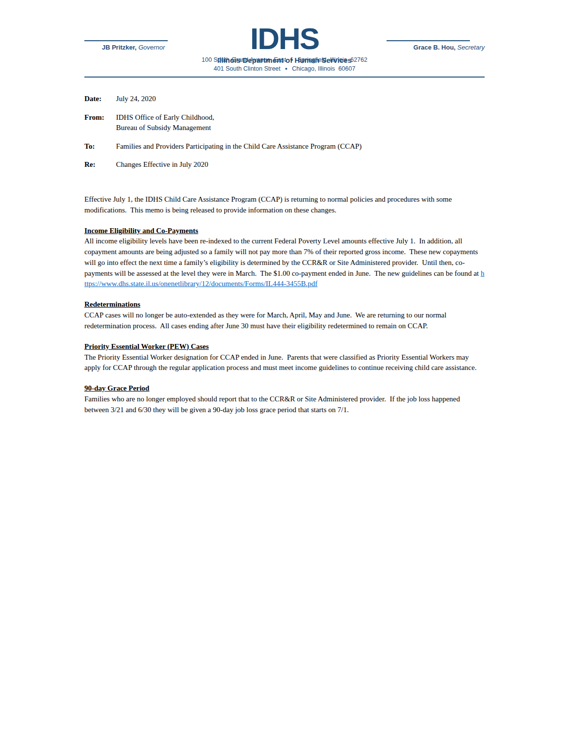IDHS
Illinois Department of Human Services
JB Pritzker, Governor
Grace B. Hou, Secretary
100 South Grand Avenue, East • Springfield, Illinois 62762
401 South Clinton Street • Chicago, Illinois 60607
| Date: | July 24, 2020 |
| From: | IDHS Office of Early Childhood, Bureau of Subsidy Management |
| To: | Families and Providers Participating in the Child Care Assistance Program (CCAP) |
| Re: | Changes Effective in July 2020 |
Effective July 1, the IDHS Child Care Assistance Program (CCAP) is returning to normal policies and procedures with some modifications. This memo is being released to provide information on these changes.
Income Eligibility and Co-Payments
All income eligibility levels have been re-indexed to the current Federal Poverty Level amounts effective July 1. In addition, all copayment amounts are being adjusted so a family will not pay more than 7% of their reported gross income. These new copayments will go into effect the next time a family’s eligibility is determined by the CCR&R or Site Administered provider. Until then, co-payments will be assessed at the level they were in March. The $1.00 co-payment ended in June. The new guidelines can be found at https://www.dhs.state.il.us/onenetlibrary/12/documents/Forms/IL444-3455B.pdf
Redeterminations
CCAP cases will no longer be auto-extended as they were for March, April, May and June. We are returning to our normal redetermination process. All cases ending after June 30 must have their eligibility redetermined to remain on CCAP.
Priority Essential Worker (PEW) Cases
The Priority Essential Worker designation for CCAP ended in June. Parents that were classified as Priority Essential Workers may apply for CCAP through the regular application process and must meet income guidelines to continue receiving child care assistance.
90-day Grace Period
Families who are no longer employed should report that to the CCR&R or Site Administered provider. If the job loss happened between 3/21 and 6/30 they will be given a 90-day job loss grace period that starts on 7/1.